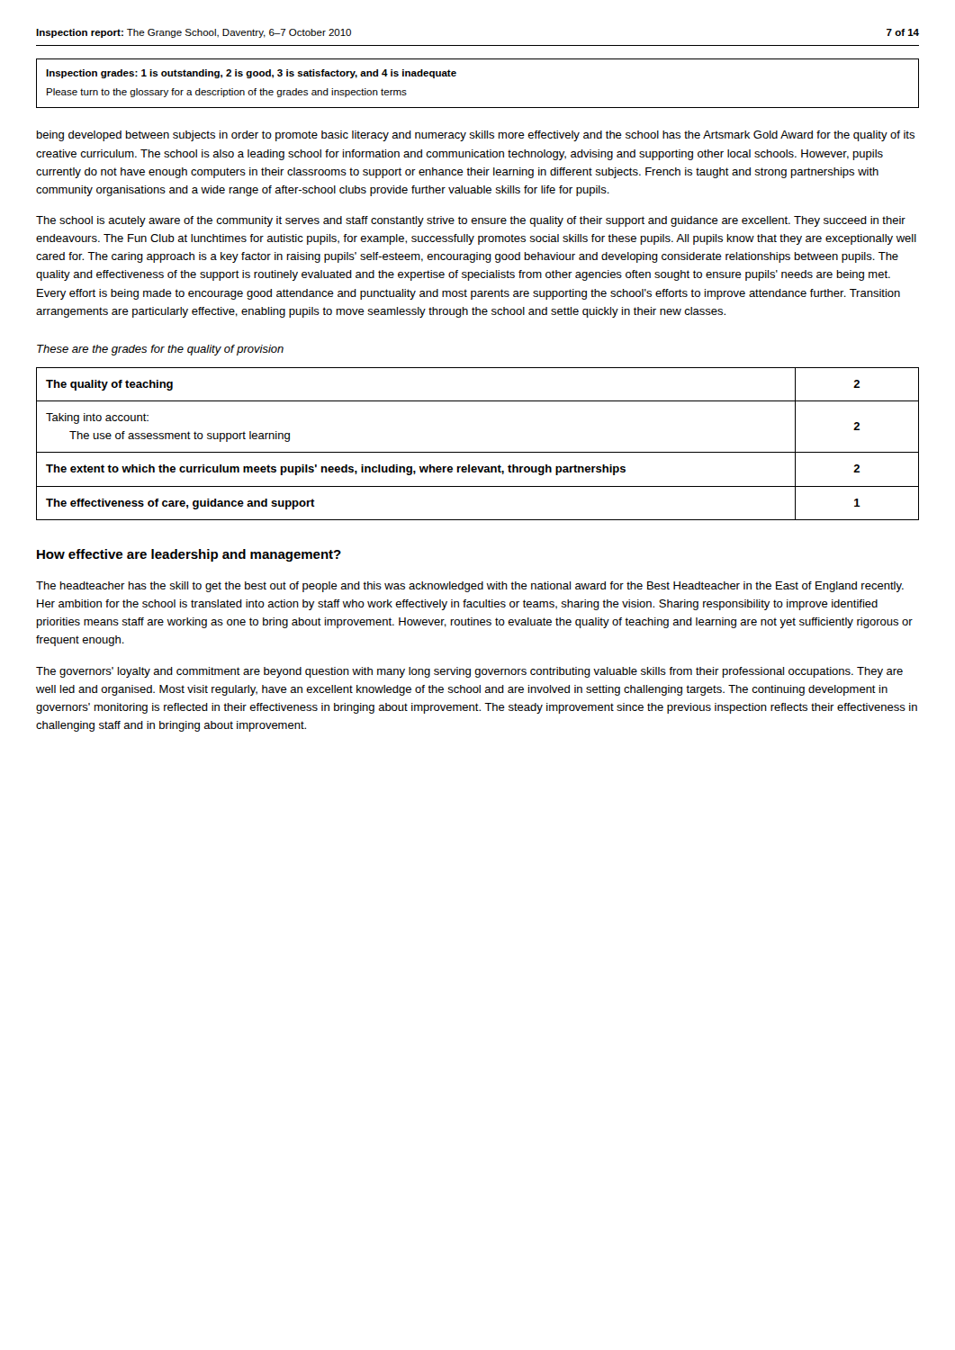Inspection report: The Grange School, Daventry, 6–7 October 2010
7 of 14
Inspection grades: 1 is outstanding, 2 is good, 3 is satisfactory, and 4 is inadequate
Please turn to the glossary for a description of the grades and inspection terms
being developed between subjects in order to promote basic literacy and numeracy skills more effectively and the school has the Artsmark Gold Award for the quality of its creative curriculum. The school is also a leading school for information and communication technology, advising and supporting other local schools. However, pupils currently do not have enough computers in their classrooms to support or enhance their learning in different subjects. French is taught and strong partnerships with community organisations and a wide range of after-school clubs provide further valuable skills for life for pupils.
The school is acutely aware of the community it serves and staff constantly strive to ensure the quality of their support and guidance are excellent. They succeed in their endeavours. The Fun Club at lunchtimes for autistic pupils, for example, successfully promotes social skills for these pupils. All pupils know that they are exceptionally well cared for. The caring approach is a key factor in raising pupils' self-esteem, encouraging good behaviour and developing considerate relationships between pupils. The quality and effectiveness of the support is routinely evaluated and the expertise of specialists from other agencies often sought to ensure pupils' needs are being met. Every effort is being made to encourage good attendance and punctuality and most parents are supporting the school's efforts to improve attendance further. Transition arrangements are particularly effective, enabling pupils to move seamlessly through the school and settle quickly in their new classes.
These are the grades for the quality of provision
| The quality of teaching | 2 |
| Taking into account: The use of assessment to support learning | 2 |
| The extent to which the curriculum meets pupils' needs, including, where relevant, through partnerships | 2 |
| The effectiveness of care, guidance and support | 1 |
How effective are leadership and management?
The headteacher has the skill to get the best out of people and this was acknowledged with the national award for the Best Headteacher in the East of England recently. Her ambition for the school is translated into action by staff who work effectively in faculties or teams, sharing the vision. Sharing responsibility to improve identified priorities means staff are working as one to bring about improvement. However, routines to evaluate the quality of teaching and learning are not yet sufficiently rigorous or frequent enough.
The governors' loyalty and commitment are beyond question with many long serving governors contributing valuable skills from their professional occupations. They are well led and organised. Most visit regularly, have an excellent knowledge of the school and are involved in setting challenging targets. The continuing development in governors' monitoring is reflected in their effectiveness in bringing about improvement. The steady improvement since the previous inspection reflects their effectiveness in challenging staff and in bringing about improvement.